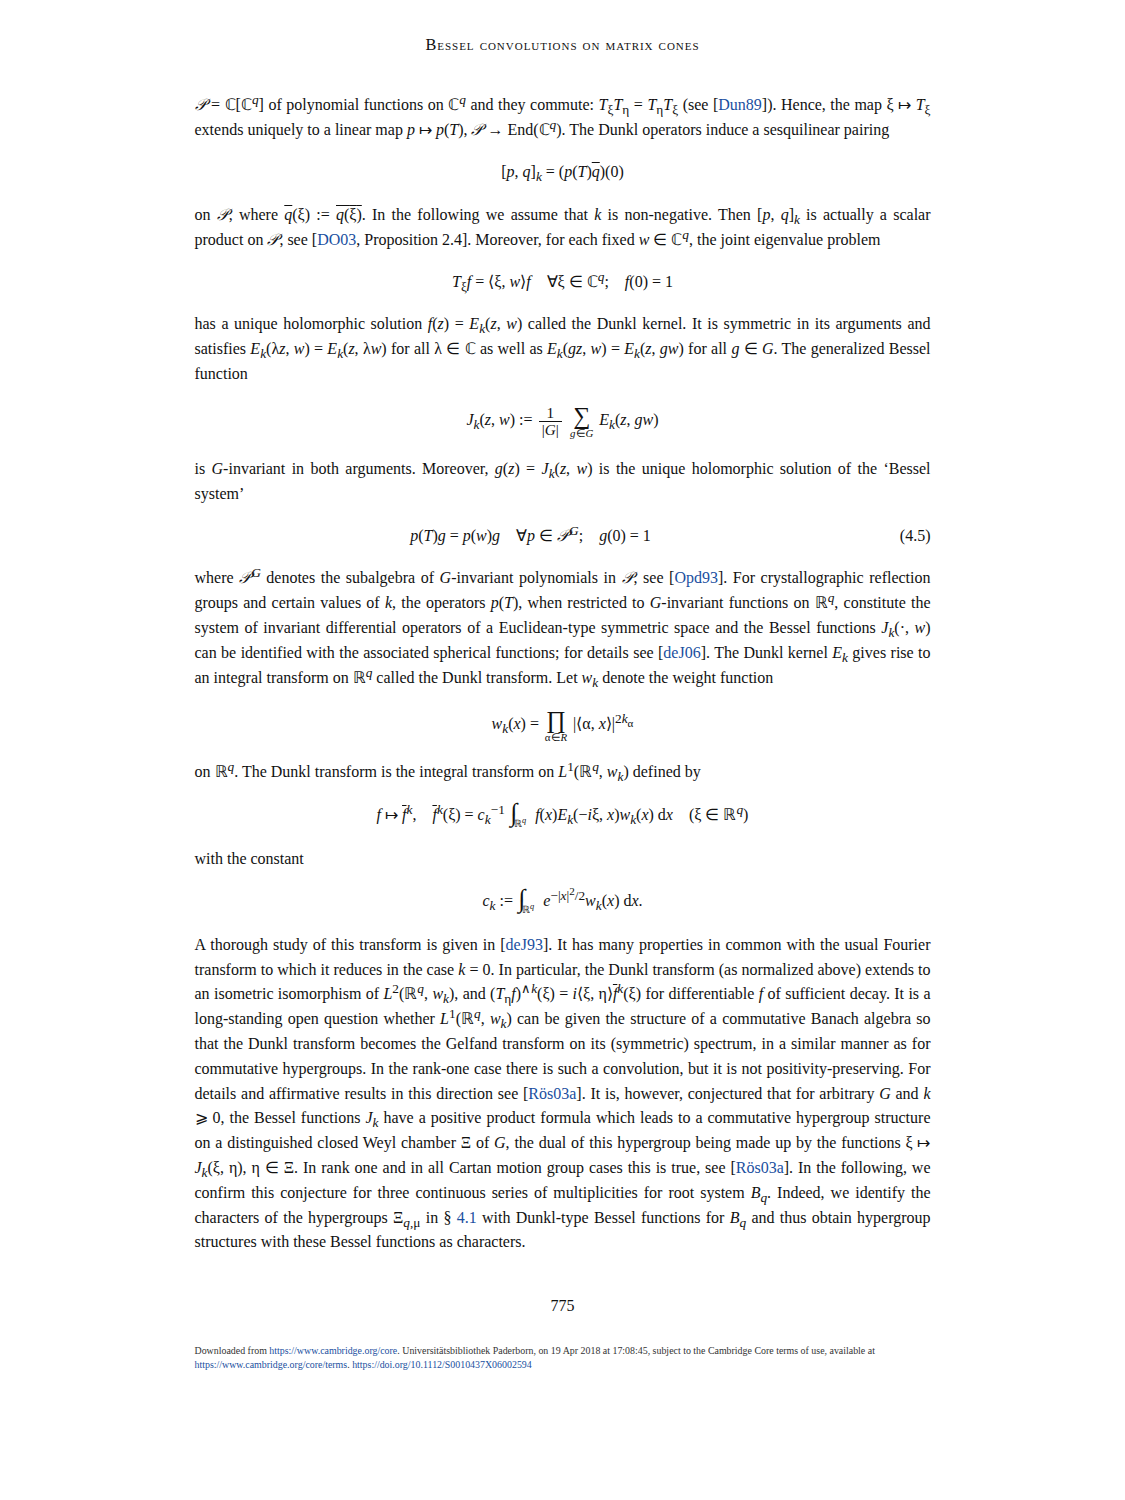Bessel convolutions on matrix cones
𝒫 = ℂ[ℂq] of polynomial functions on ℂq and they commute: TξTη = TηTξ (see [Dun89]). Hence, the map ξ ↦ Tξ extends uniquely to a linear map p ↦ p(T), 𝒫 → End(ℂq). The Dunkl operators induce a sesquilinear pairing
[p, q]k = (p(T)q)(0)
on 𝒫, where q(ξ) := q(ξ). In the following we assume that k is non-negative. Then [p, q]k is actually a scalar product on 𝒫, see [DO03, Proposition 2.4]. Moreover, for each fixed w ∈ ℂq, the joint eigenvalue problem
Tξf = ⟨ξ, w⟩f ∀ξ ∈ ℂq; f(0) = 1
has a unique holomorphic solution f(z) = Ek(z, w) called the Dunkl kernel. It is symmetric in its arguments and satisfies Ek(λz, w) = Ek(z, λw) for all λ ∈ ℂ as well as Ek(gz, w) = Ek(z, gw) for all g ∈ G. The generalized Bessel function
Jk(z, w) := 1|G| ∑g∈G Ek(z, gw)
is G-invariant in both arguments. Moreover, g(z) = Jk(z, w) is the unique holomorphic solution of the ‘Bessel system’
p(T)g = p(w)g ∀p ∈ 𝒫G; g(0) = 1
(4.5)
where 𝒫G denotes the subalgebra of G-invariant polynomials in 𝒫, see [Opd93]. For crystallographic reflection groups and certain values of k, the operators p(T), when restricted to G-invariant functions on ℝq, constitute the system of invariant differential operators of a Euclidean-type symmetric space and the Bessel functions Jk(·, w) can be identified with the associated spherical functions; for details see [deJ06]. The Dunkl kernel Ek gives rise to an integral transform on ℝq called the Dunkl transform. Let wk denote the weight function
wk(x) = ∏α∈R |⟨α, x⟩|2kα
on ℝq. The Dunkl transform is the integral transform on L1(ℝq, wk) defined by
f ↦ fk, fk(ξ) = ck−1 ∫ℝq f(x)Ek(−iξ, x)wk(x) dx (ξ ∈ ℝq)
with the constant
ck := ∫ℝq e−|x|2/2wk(x) dx.
A thorough study of this transform is given in [deJ93]. It has many properties in common with the usual Fourier transform to which it reduces in the case k = 0. In particular, the Dunkl transform (as normalized above) extends to an isometric isomorphism of L2(ℝq, wk), and (Tηf)∧k(ξ) = i⟨ξ, η⟩fk(ξ) for differentiable f of sufficient decay. It is a long-standing open question whether L1(ℝq, wk) can be given the structure of a commutative Banach algebra so that the Dunkl transform becomes the Gelfand transform on its (symmetric) spectrum, in a similar manner as for commutative hypergroups. In the rank-one case there is such a convolution, but it is not positivity-preserving. For details and affirmative results in this direction see [Rös03a]. It is, however, conjectured that for arbitrary G and k ⩾ 0, the Bessel functions Jk have a positive product formula which leads to a commutative hypergroup structure on a distinguished closed Weyl chamber Ξ of G, the dual of this hypergroup being made up by the functions ξ ↦ Jk(ξ, η), η ∈ Ξ. In rank one and in all Cartan motion group cases this is true, see [Rös03a]. In the following, we confirm this conjecture for three continuous series of multiplicities for root system Bq. Indeed, we identify the characters of the hypergroups Ξq,μ in § 4.1 with Dunkl-type Bessel functions for Bq and thus obtain hypergroup structures with these Bessel functions as characters.
775
Downloaded from https://www.cambridge.org/core. Universitätsbibliothek Paderborn, on 19 Apr 2018 at 17:08:45, subject to the Cambridge Core terms of use, available at
https://www.cambridge.org/core/terms. https://doi.org/10.1112/S0010437X06002594